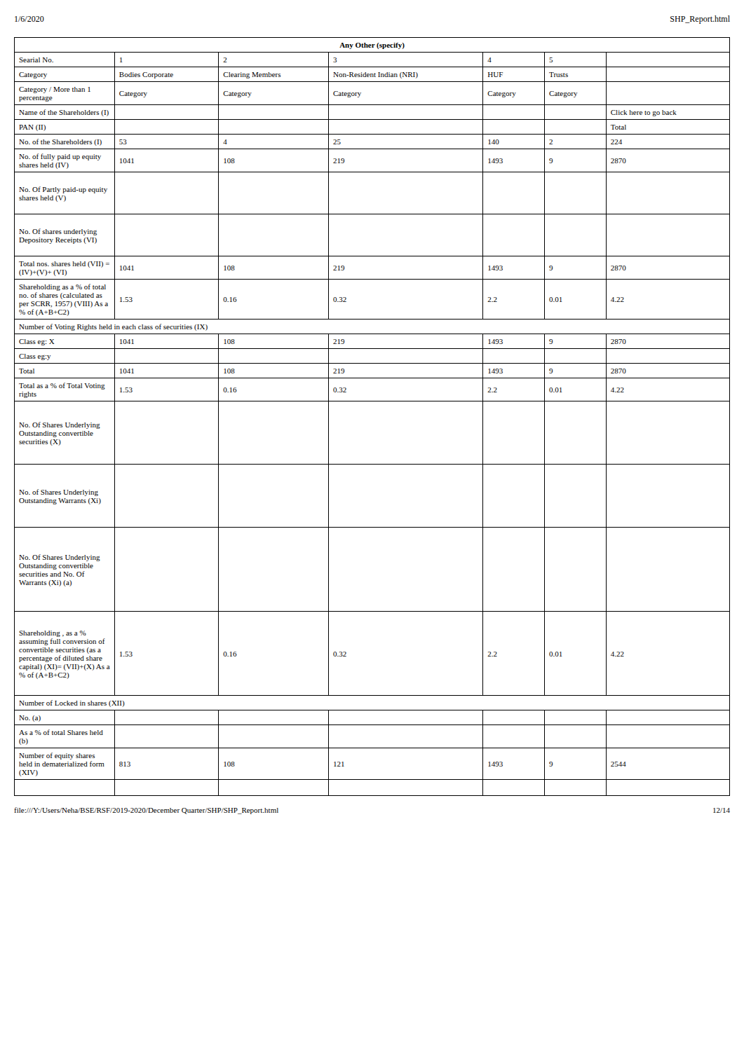1/6/2020 SHP_Report.html
| Any Other (specify) |
| Searial No. | 1 | 2 | 3 | 4 | 5 | |
| Category | Bodies Corporate | Clearing Members | Non-Resident Indian (NRI) | HUF | Trusts | |
| Category / More than 1 percentage | Category | Category | Category | Category | Category | |
| Name of the Shareholders (I) | | | | | | Click here to go back |
| PAN (II) | | | | | | Total |
| No. of the Shareholders (I) | 53 | 4 | 25 | 140 | 2 | 224 |
| No. of fully paid up equity shares held (IV) | 1041 | 108 | 219 | 1493 | 9 | 2870 |
| No. Of Partly paid-up equity shares held (V) | | | | | | |
| No. Of shares underlying Depository Receipts (VI) | | | | | | |
| Total nos. shares held (VII) = (IV)+(V)+ (VI) | 1041 | 108 | 219 | 1493 | 9 | 2870 |
| Shareholding as a % of total no. of shares (calculated as per SCRR, 1957) (VIII) As a % of (A+B+C2) | 1.53 | 0.16 | 0.32 | 2.2 | 0.01 | 4.22 |
| Number of Voting Rights held in each class of securities (IX) |
| Class eg: X | 1041 | 108 | 219 | 1493 | 9 | 2870 |
| Class eg:y | | | | | | |
| Total | 1041 | 108 | 219 | 1493 | 9 | 2870 |
| Total as a % of Total Voting rights | 1.53 | 0.16 | 0.32 | 2.2 | 0.01 | 4.22 |
| No. Of Shares Underlying Outstanding convertible securities (X) | | | | | | |
| No. of Shares Underlying Outstanding Warrants (Xi) | | | | | | |
| No. Of Shares Underlying Outstanding convertible securities and No. Of Warrants (Xi) (a) | | | | | | |
| Shareholding , as a % assuming full conversion of convertible securities (as a percentage of diluted share capital) (XI)= (VII)+(X) As a % of (A+B+C2) | 1.53 | 0.16 | 0.32 | 2.2 | 0.01 | 4.22 |
| Number of Locked in shares (XII) |
| No. (a) | | | | | | |
| As a % of total Shares held (b) | | | | | | |
| Number of equity shares held in dematerialized form (XIV) | 813 | 108 | 121 | 1493 | 9 | 2544 |
file:///Y:/Users/Neha/BSE/RSF/2019-2020/December Quarter/SHP/SHP_Report.html 12/14